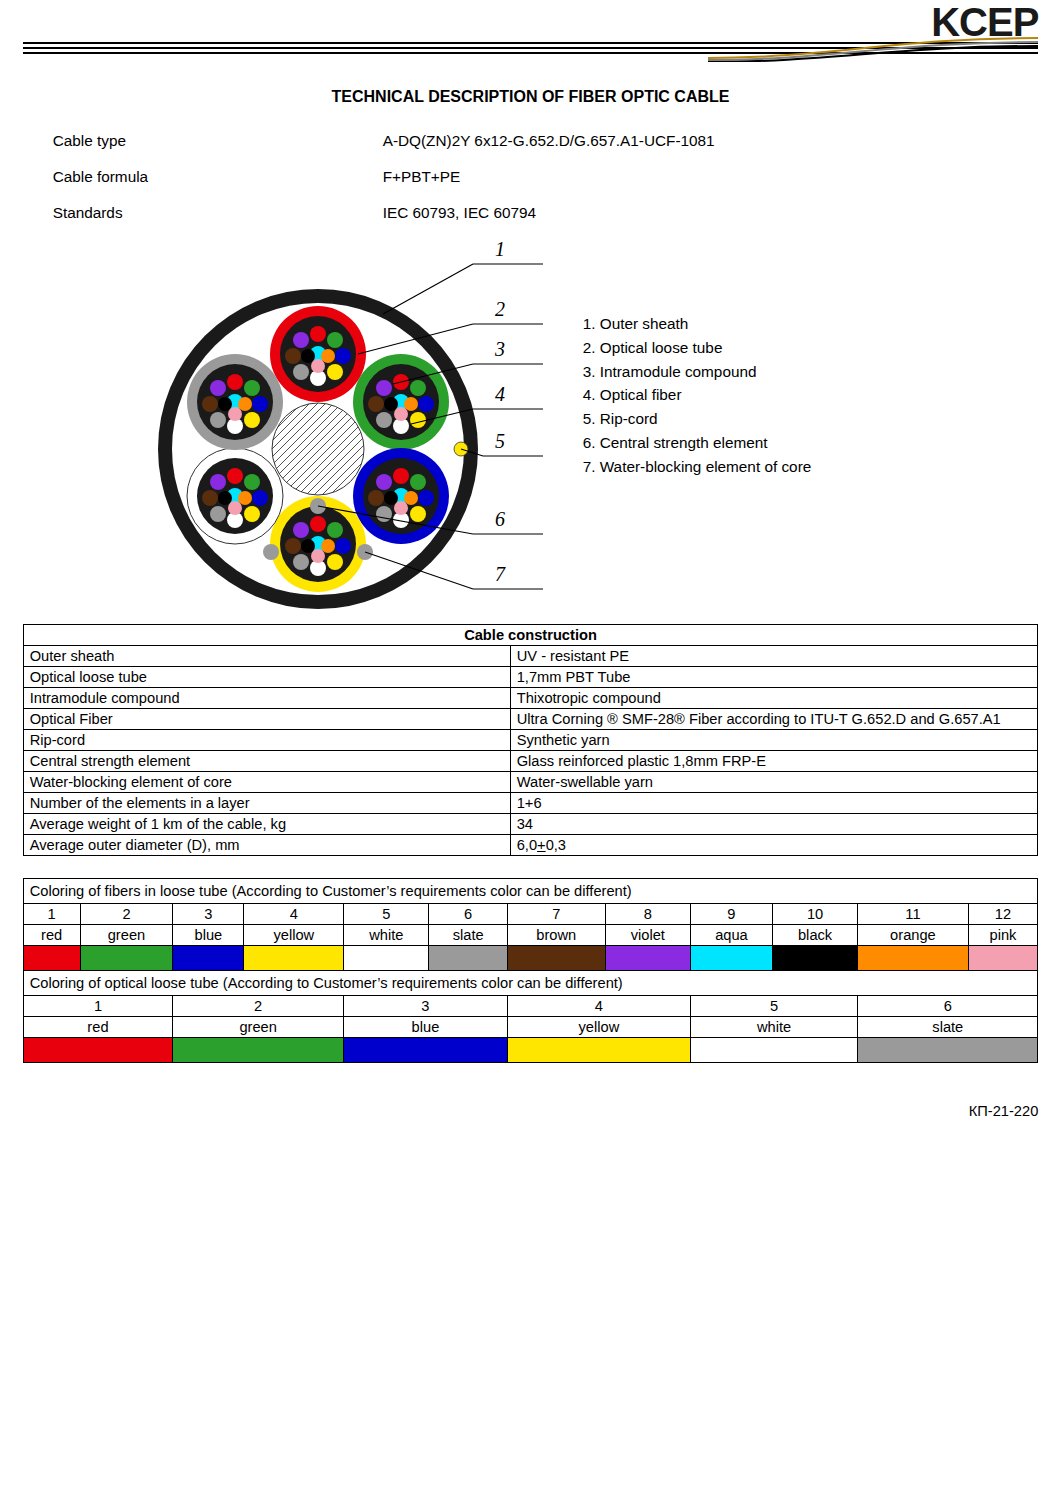KCEP
TECHNICAL DESCRIPTION OF FIBER OPTIC CABLE
Cable type
A-DQ(ZN)2Y 6x12-G.652.D/G.657.A1-UCF-1081
Cable formula
F+PBT+PE
Standards
IEC 60793, IEC 60794
1 2 3 4 5 6 7
1. Outer sheath
2. Optical loose tube
3. Intramodule compound
4. Optical fiber
5. Rip-cord
6. Central strength element
7. Water-blocking element of core
| Cable construction |
| --- |
| Outer sheath | UV - resistant PE |
| Optical loose tube | 1,7mm PBT Tube |
| Intramodule compound | Thixotropic compound |
| Optical Fiber | Ultra Corning ® SMF-28® Fiber according to ITU-T G.652.D and G.657.A1 |
| Rip-cord | Synthetic yarn |
| Central strength element | Glass reinforced plastic 1,8mm FRP-E |
| Water-blocking element of core | Water-swellable yarn |
| Number of the elements in a layer | 1+6 |
| Average weight of 1 km of the cable, kg | 34 |
| Average outer diameter (D), mm | 6,0 + 0,3 |
| Coloring of fibers in loose tube (According to Customer’s requirements color can be different) |
| 1 | 2 | 3 | 4 | 5 | 6 | 7 | 8 | 9 | 10 | 11 | 12 |
| red | green | blue | yellow | white | slate | brown | violet | aqua | black | orange | pink |
| Coloring of optical loose tube (According to Customer’s requirements color can be different) |
| 1 | 2 | 3 | 4 | 5 | 6 |
| red | green | blue | yellow | white | slate |
КП-21-220